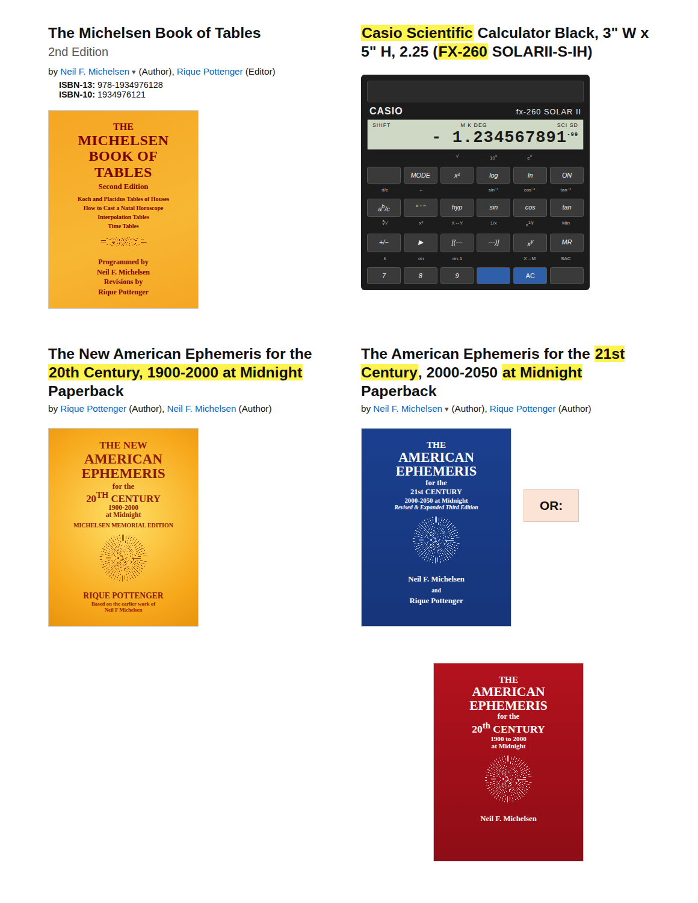The Michelsen Book of Tables
2nd Edition
by Neil F. Michelsen ▾ (Author), Rique Pottenger (Editor)
ISBN-13: 978-1934976128
ISBN-10: 1934976121
THE
MICHELSEN
BOOK OF
TABLES
Second Edition
Koch and Placidus Tables of Houses
How to Cast a Natal Horoscope
Interpolation Tables
Time Tables
Programmed by
Neil F. Michelsen
Revisions by
Rique Pottenger
Casio Scientific Calculator Black, 3" W x 5" H, 2.25 (FX-260 SOLARII-S-IH)
CASIO fx-260 SOLAR II
SHIFT M K DEG SCI SD
- 1.234567891-99
√10x ex
MODE x² log ln ON
d/c← sin⁻¹ cos⁻¹ tan⁻¹
ab/c ° ′ ″ hyp sin cos tan
∛√x³ X↔Y 1/x x1/y Min
+/− ▶ [(--- ---)] xy MR
x̄σn σn-1 X→M SAC
7 8 9 AC
The New American Ephemeris for the 20th Century, 1900-2000 at Midnight Paperback
by Rique Pottenger (Author), Neil F. Michelsen (Author)
THE NEW
AMERICAN
EPHEMERIS
for the
20TH CENTURY
1900-2000
at Midnight
MICHELSEN MEMORIAL EDITION
RIQUE POTTENGER
Based on the earlier work of
Neil F Michelsen
The American Ephemeris for the 21st Century, 2000-2050 at Midnight Paperback
by Neil F. Michelsen ▾ (Author), Rique Pottenger (Author)
THE
AMERICAN
EPHEMERIS
for the
21st CENTURY
2000-2050 at Midnight
Revised & Expanded Third Edition
Neil F. Michelsen
and
Rique Pottenger
OR:
THE
AMERICAN
EPHEMERIS
for the
20th CENTURY
1900 to 2000
at Midnight
Neil F. Michelsen